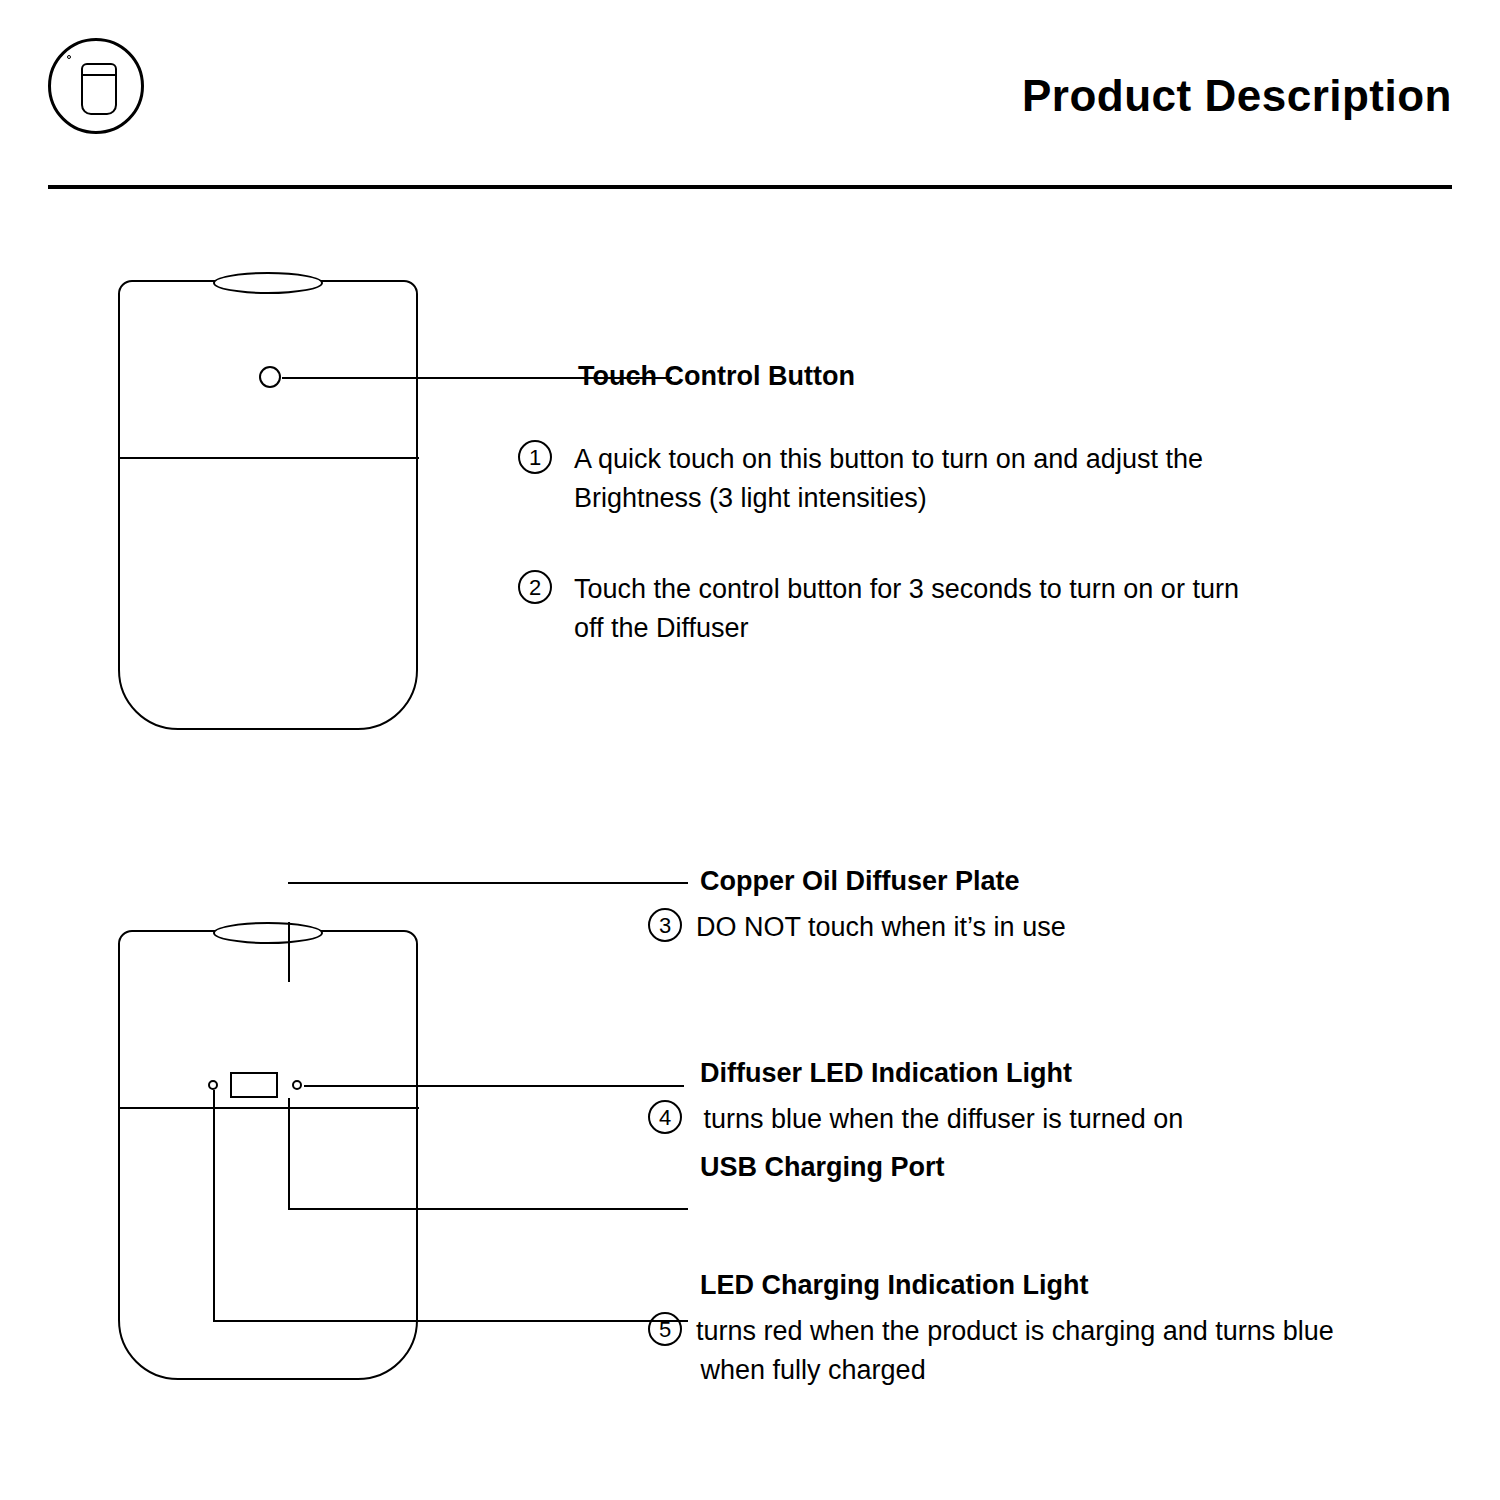Product Description
Touch Control Button
1 A quick touch on this button to turn on and adjust the
Brightness (3 light intensities)
2 Touch the control button for 3 seconds to turn on or turn
off the Diffuser
Copper Oil Diffuser Plate
3 DO NOT touch when it’s in use
Diffuser LED Indication Light
4 turns blue when the diffuser is turned on
USB Charging Port
LED Charging Indication Light
5turns red when the product is charging and turns blue
when fully charged